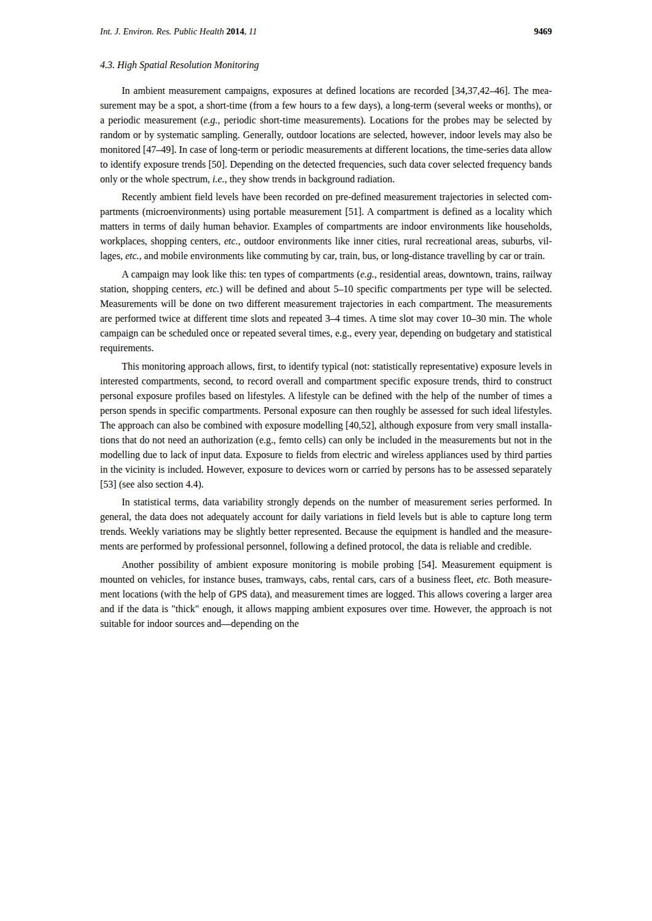Int. J. Environ. Res. Public Health 2014, 11
9469
4.3. High Spatial Resolution Monitoring
In ambient measurement campaigns, exposures at defined locations are recorded [34,37,42–46]. The measurement may be a spot, a short-time (from a few hours to a few days), a long-term (several weeks or months), or a periodic measurement (e.g., periodic short-time measurements). Locations for the probes may be selected by random or by systematic sampling. Generally, outdoor locations are selected, however, indoor levels may also be monitored [47–49]. In case of long-term or periodic measurements at different locations, the time-series data allow to identify exposure trends [50]. Depending on the detected frequencies, such data cover selected frequency bands only or the whole spectrum, i.e., they show trends in background radiation.
Recently ambient field levels have been recorded on pre-defined measurement trajectories in selected compartments (microenvironments) using portable measurement [51]. A compartment is defined as a locality which matters in terms of daily human behavior. Examples of compartments are indoor environments like households, workplaces, shopping centers, etc., outdoor environments like inner cities, rural recreational areas, suburbs, villages, etc., and mobile environments like commuting by car, train, bus, or long-distance travelling by car or train.
A campaign may look like this: ten types of compartments (e.g., residential areas, downtown, trains, railway station, shopping centers, etc.) will be defined and about 5–10 specific compartments per type will be selected. Measurements will be done on two different measurement trajectories in each compartment. The measurements are performed twice at different time slots and repeated 3–4 times. A time slot may cover 10–30 min. The whole campaign can be scheduled once or repeated several times, e.g., every year, depending on budgetary and statistical requirements.
This monitoring approach allows, first, to identify typical (not: statistically representative) exposure levels in interested compartments, second, to record overall and compartment specific exposure trends, third to construct personal exposure profiles based on lifestyles. A lifestyle can be defined with the help of the number of times a person spends in specific compartments. Personal exposure can then roughly be assessed for such ideal lifestyles. The approach can also be combined with exposure modelling [40,52], although exposure from very small installations that do not need an authorization (e.g., femto cells) can only be included in the measurements but not in the modelling due to lack of input data. Exposure to fields from electric and wireless appliances used by third parties in the vicinity is included. However, exposure to devices worn or carried by persons has to be assessed separately [53] (see also section 4.4).
In statistical terms, data variability strongly depends on the number of measurement series performed. In general, the data does not adequately account for daily variations in field levels but is able to capture long term trends. Weekly variations may be slightly better represented. Because the equipment is handled and the measurements are performed by professional personnel, following a defined protocol, the data is reliable and credible.
Another possibility of ambient exposure monitoring is mobile probing [54]. Measurement equipment is mounted on vehicles, for instance buses, tramways, cabs, rental cars, cars of a business fleet, etc. Both measurement locations (with the help of GPS data), and measurement times are logged. This allows covering a larger area and if the data is "thick" enough, it allows mapping ambient exposures over time. However, the approach is not suitable for indoor sources and—depending on the